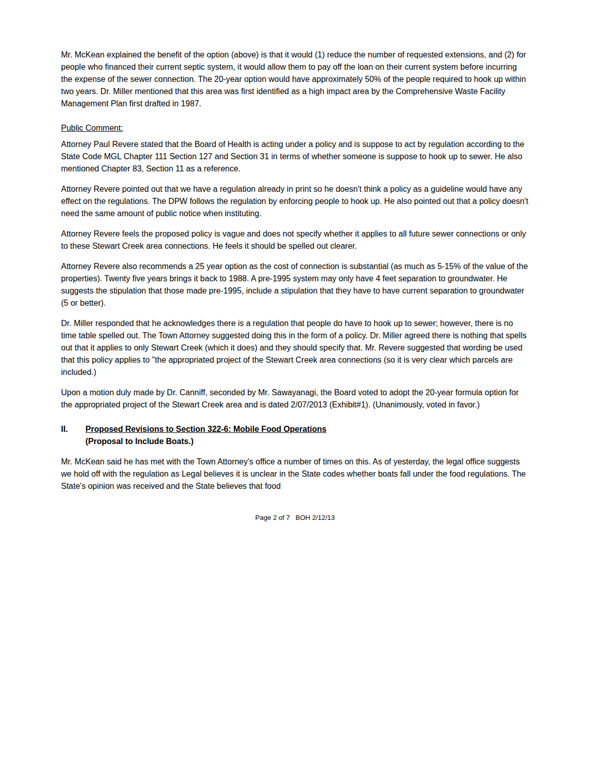Mr. McKean explained the benefit of the option (above) is that it would (1) reduce the number of requested extensions, and (2) for people who financed their current septic system, it would allow them to pay off the loan on their current system before incurring the expense of the sewer connection. The 20-year option would have approximately 50% of the people required to hook up within two years. Dr. Miller mentioned that this area was first identified as a high impact area by the Comprehensive Waste Facility Management Plan first drafted in 1987.
Public Comment:
Attorney Paul Revere stated that the Board of Health is acting under a policy and is suppose to act by regulation according to the State Code MGL Chapter 111 Section 127 and Section 31 in terms of whether someone is suppose to hook up to sewer. He also mentioned Chapter 83, Section 11 as a reference.
Attorney Revere pointed out that we have a regulation already in print so he doesn't think a policy as a guideline would have any effect on the regulations. The DPW follows the regulation by enforcing people to hook up. He also pointed out that a policy doesn't need the same amount of public notice when instituting.
Attorney Revere feels the proposed policy is vague and does not specify whether it applies to all future sewer connections or only to these Stewart Creek area connections. He feels it should be spelled out clearer.
Attorney Revere also recommends a 25 year option as the cost of connection is substantial (as much as 5-15% of the value of the properties). Twenty five years brings it back to 1988. A pre-1995 system may only have 4 feet separation to groundwater. He suggests the stipulation that those made pre-1995, include a stipulation that they have to have current separation to groundwater (5 or better).
Dr. Miller responded that he acknowledges there is a regulation that people do have to hook up to sewer; however, there is no time table spelled out. The Town Attorney suggested doing this in the form of a policy. Dr. Miller agreed there is nothing that spells out that it applies to only Stewart Creek (which it does) and they should specify that. Mr. Revere suggested that wording be used that this policy applies to "the appropriated project of the Stewart Creek area connections (so it is very clear which parcels are included.)
Upon a motion duly made by Dr. Canniff, seconded by Mr. Sawayanagi, the Board voted to adopt the 20-year formula option for the appropriated project of the Stewart Creek area and is dated 2/07/2013 (Exhibit#1). (Unanimously, voted in favor.)
II. Proposed Revisions to Section 322-6: Mobile Food Operations (Proposal to Include Boats.)
Mr. McKean said he has met with the Town Attorney's office a number of times on this. As of yesterday, the legal office suggests we hold off with the regulation as Legal believes it is unclear in the State codes whether boats fall under the food regulations. The State's opinion was received and the State believes that food
Page 2 of 7 BOH 2/12/13